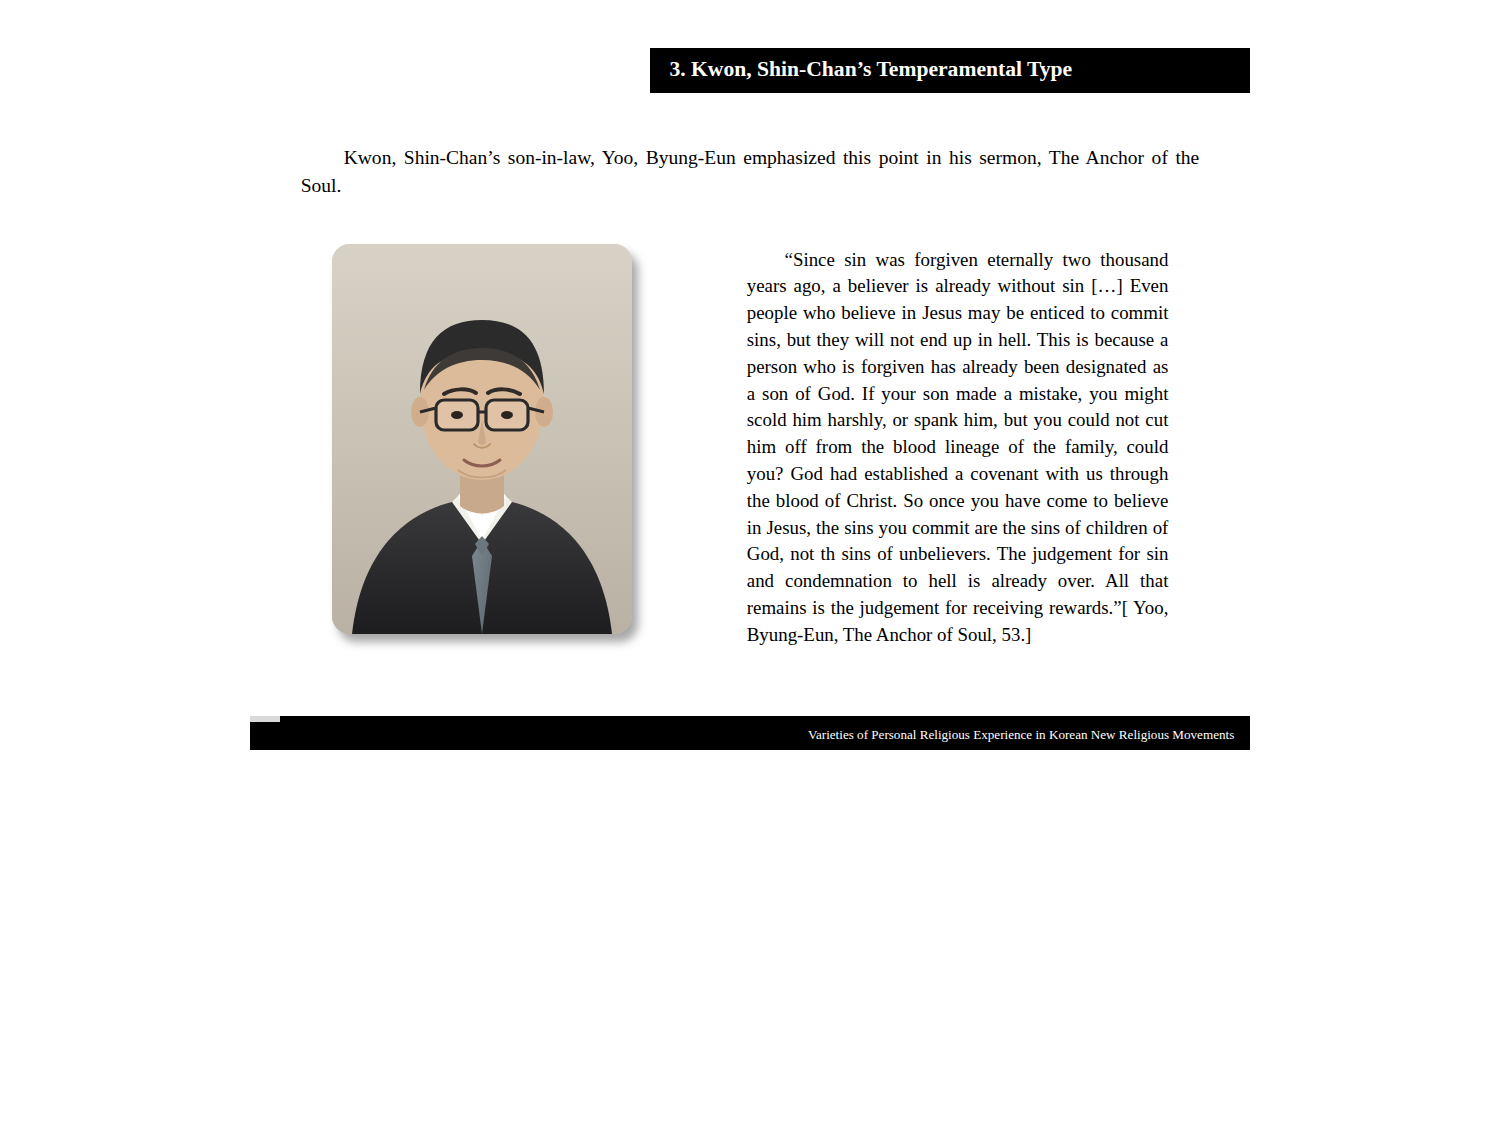3. Kwon, Shin-Chan’s Temperamental Type
Kwon, Shin-Chan’s son-in-law, Yoo, Byung-Eun emphasized this point in his sermon, The Anchor of the Soul.
“Since sin was forgiven eternally two thousand years ago, a believer is already without sin […] Even people who believe in Jesus may be enticed to commit sins, but they will not end up in hell. This is because a person who is forgiven has already been designated as a son of God. If your son made a mistake, you might scold him harshly, or spank him, but you could not cut him off from the blood lineage of the family, could you? God had established a covenant with us through the blood of Christ. So once you have come to believe in Jesus, the sins you commit are the sins of children of God, not th sins of unbelievers. The judgement for sin and condemnation to hell is already over. All that remains is the judgement for receiving rewards.”[ Yoo, Byung-Eun, The Anchor of Soul, 53.]
Varieties of Personal Religious Experience in Korean New Religious Movements